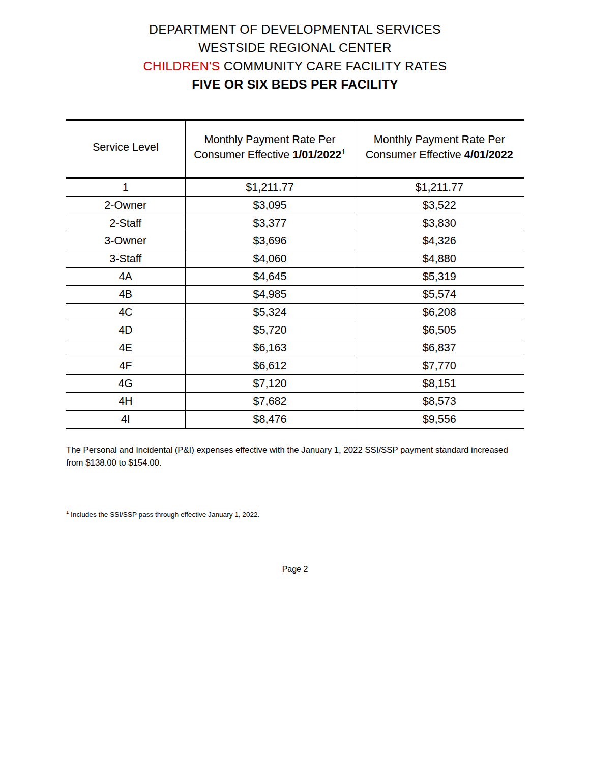DEPARTMENT OF DEVELOPMENTAL SERVICES
WESTSIDE REGIONAL CENTER
CHILDREN'S COMMUNITY CARE FACILITY RATES
FIVE OR SIX BEDS PER FACILITY
| Service Level | Monthly Payment Rate Per Consumer Effective 1/01/2022 1 | Monthly Payment Rate Per Consumer Effective 4/01/2022 |
| --- | --- | --- |
| 1 | $1,211.77 | $1,211.77 |
| 2-Owner | $3,095 | $3,522 |
| 2-Staff | $3,377 | $3,830 |
| 3-Owner | $3,696 | $4,326 |
| 3-Staff | $4,060 | $4,880 |
| 4A | $4,645 | $5,319 |
| 4B | $4,985 | $5,574 |
| 4C | $5,324 | $6,208 |
| 4D | $5,720 | $6,505 |
| 4E | $6,163 | $6,837 |
| 4F | $6,612 | $7,770 |
| 4G | $7,120 | $8,151 |
| 4H | $7,682 | $8,573 |
| 4I | $8,476 | $9,556 |
The Personal and Incidental (P&I) expenses effective with the January 1, 2022 SSI/SSP payment standard increased from $138.00 to $154.00.
1 Includes the SSI/SSP pass through effective January 1, 2022.
Page 2